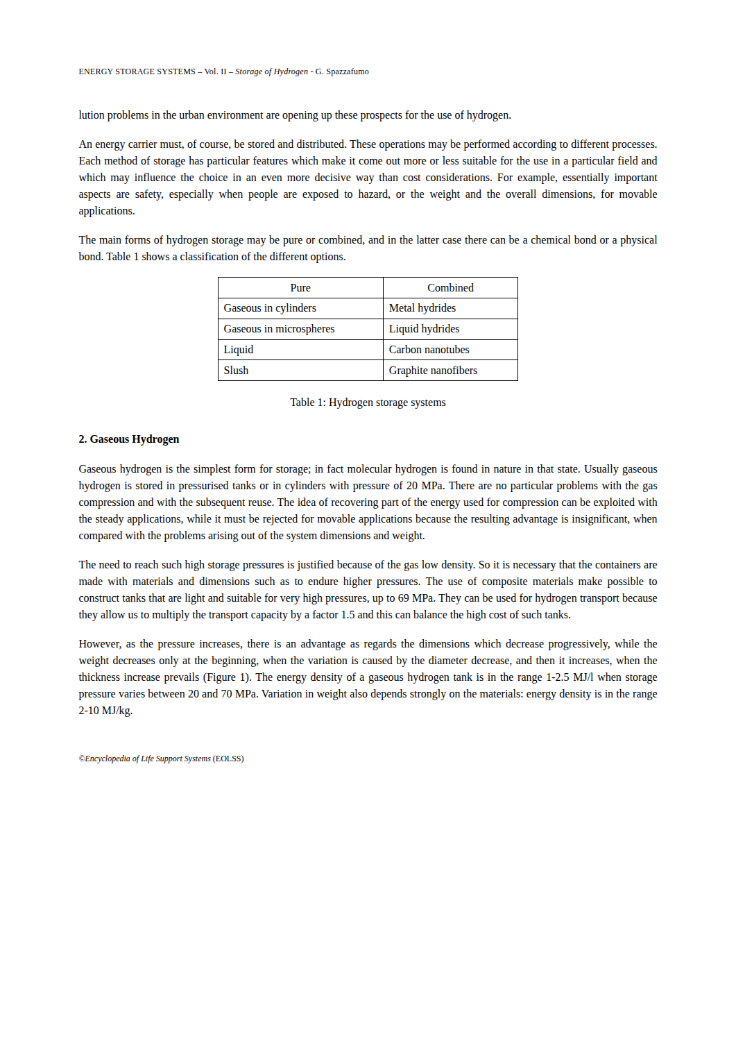ENERGY STORAGE SYSTEMS – Vol. II – Storage of Hydrogen - G. Spazzafumo
lution problems in the urban environment are opening up these prospects for the use of hydrogen.
An energy carrier must, of course, be stored and distributed. These operations may be performed according to different processes. Each method of storage has particular features which make it come out more or less suitable for the use in a particular field and which may influence the choice in an even more decisive way than cost considerations. For example, essentially important aspects are safety, especially when people are exposed to hazard, or the weight and the overall dimensions, for movable applications.
The main forms of hydrogen storage may be pure or combined, and in the latter case there can be a chemical bond or a physical bond. Table 1 shows a classification of the different options.
| Pure | Combined |
| Gaseous in cylinders | Metal hydrides |
| Gaseous in microspheres | Liquid hydrides |
| Liquid | Carbon nanotubes |
| Slush | Graphite nanofibers |
Table 1: Hydrogen storage systems
2. Gaseous Hydrogen
Gaseous hydrogen is the simplest form for storage; in fact molecular hydrogen is found in nature in that state. Usually gaseous hydrogen is stored in pressurised tanks or in cylinders with pressure of 20 MPa. There are no particular problems with the gas compression and with the subsequent reuse. The idea of recovering part of the energy used for compression can be exploited with the steady applications, while it must be rejected for movable applications because the resulting advantage is insignificant, when compared with the problems arising out of the system dimensions and weight.
The need to reach such high storage pressures is justified because of the gas low density. So it is necessary that the containers are made with materials and dimensions such as to endure higher pressures. The use of composite materials make possible to construct tanks that are light and suitable for very high pressures, up to 69 MPa. They can be used for hydrogen transport because they allow us to multiply the transport capacity by a factor 1.5 and this can balance the high cost of such tanks.
However, as the pressure increases, there is an advantage as regards the dimensions which decrease progressively, while the weight decreases only at the beginning, when the variation is caused by the diameter decrease, and then it increases, when the thickness increase prevails (Figure 1). The energy density of a gaseous hydrogen tank is in the range 1-2.5 MJ/l when storage pressure varies between 20 and 70 MPa. Variation in weight also depends strongly on the materials: energy density is in the range 2-10 MJ/kg.
©Encyclopedia of Life Support Systems (EOLSS)